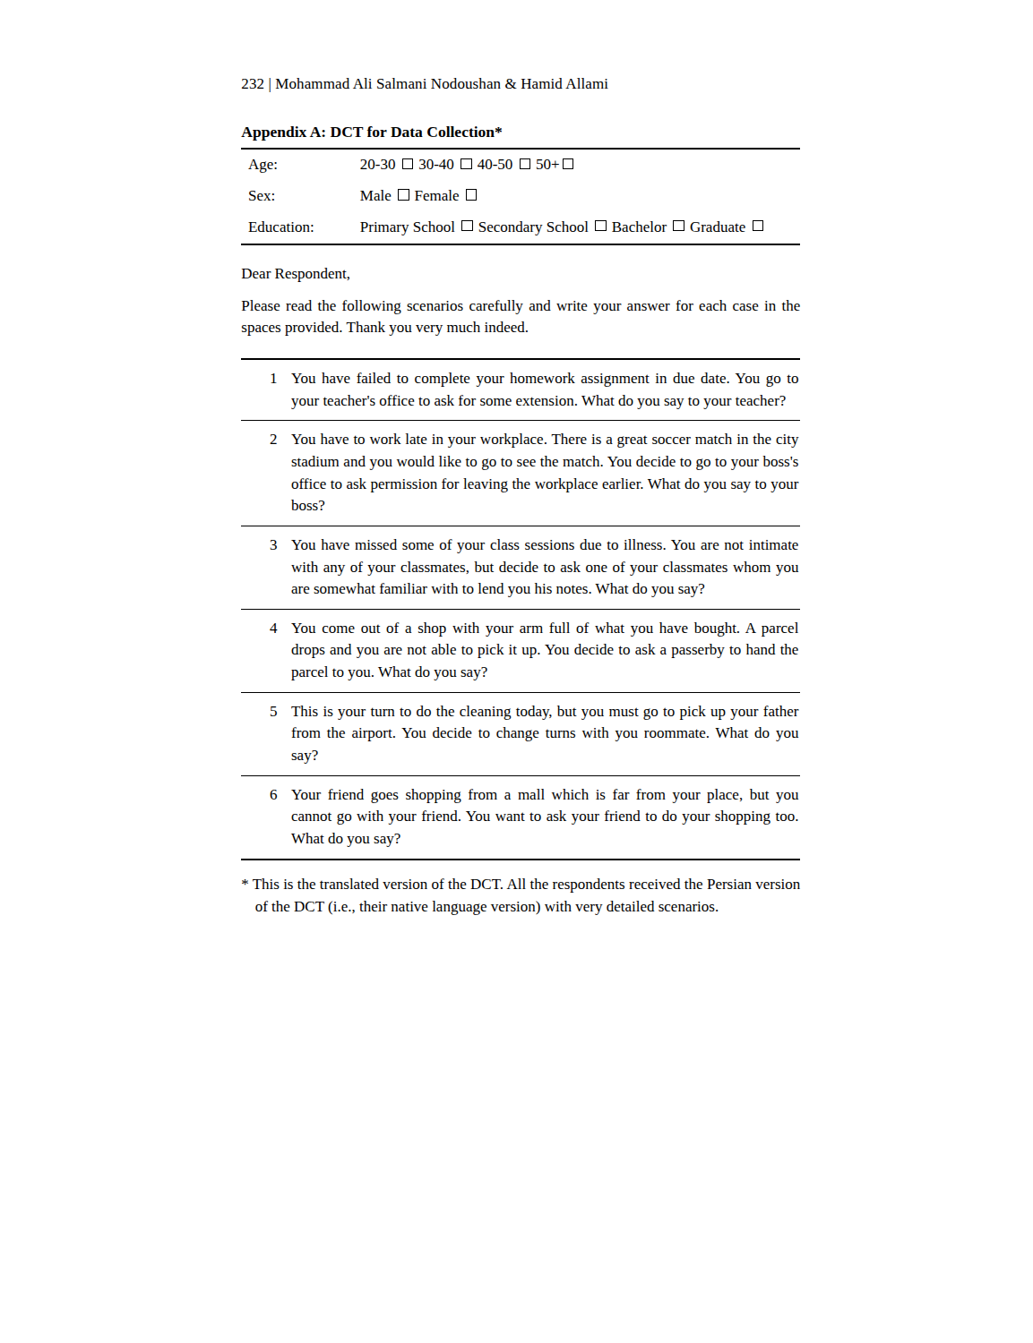232 | Mohammad Ali Salmani Nodoushan & Hamid Allami
Appendix A: DCT for Data Collection*
| Age: | 20-30 30-40 40-50 50+ |
| Sex: | Male Female |
| Education: | Primary School Secondary School Bachelor Graduate |
Dear Respondent,
Please read the following scenarios carefully and write your answer for each case in the spaces provided. Thank you very much indeed.
| 1 | You have failed to complete your homework assignment in due date. You go to your teacher's office to ask for some extension. What do you say to your teacher? |
| 2 | You have to work late in your workplace. There is a great soccer match in the city stadium and you would like to go to see the match. You decide to go to your boss's office to ask permission for leaving the workplace earlier. What do you say to your boss? |
| 3 | You have missed some of your class sessions due to illness. You are not intimate with any of your classmates, but decide to ask one of your classmates whom you are somewhat familiar with to lend you his notes. What do you say? |
| 4 | You come out of a shop with your arm full of what you have bought. A parcel drops and you are not able to pick it up. You decide to ask a passerby to hand the parcel to you. What do you say? |
| 5 | This is your turn to do the cleaning today, but you must go to pick up your father from the airport. You decide to change turns with you roommate. What do you say? |
| 6 | Your friend goes shopping from a mall which is far from your place, but you cannot go with your friend. You want to ask your friend to do your shopping too. What do you say? |
*This is the translated version of the DCT. All the respondents received the Persian version of the DCT (i.e., their native language version) with very detailed scenarios.